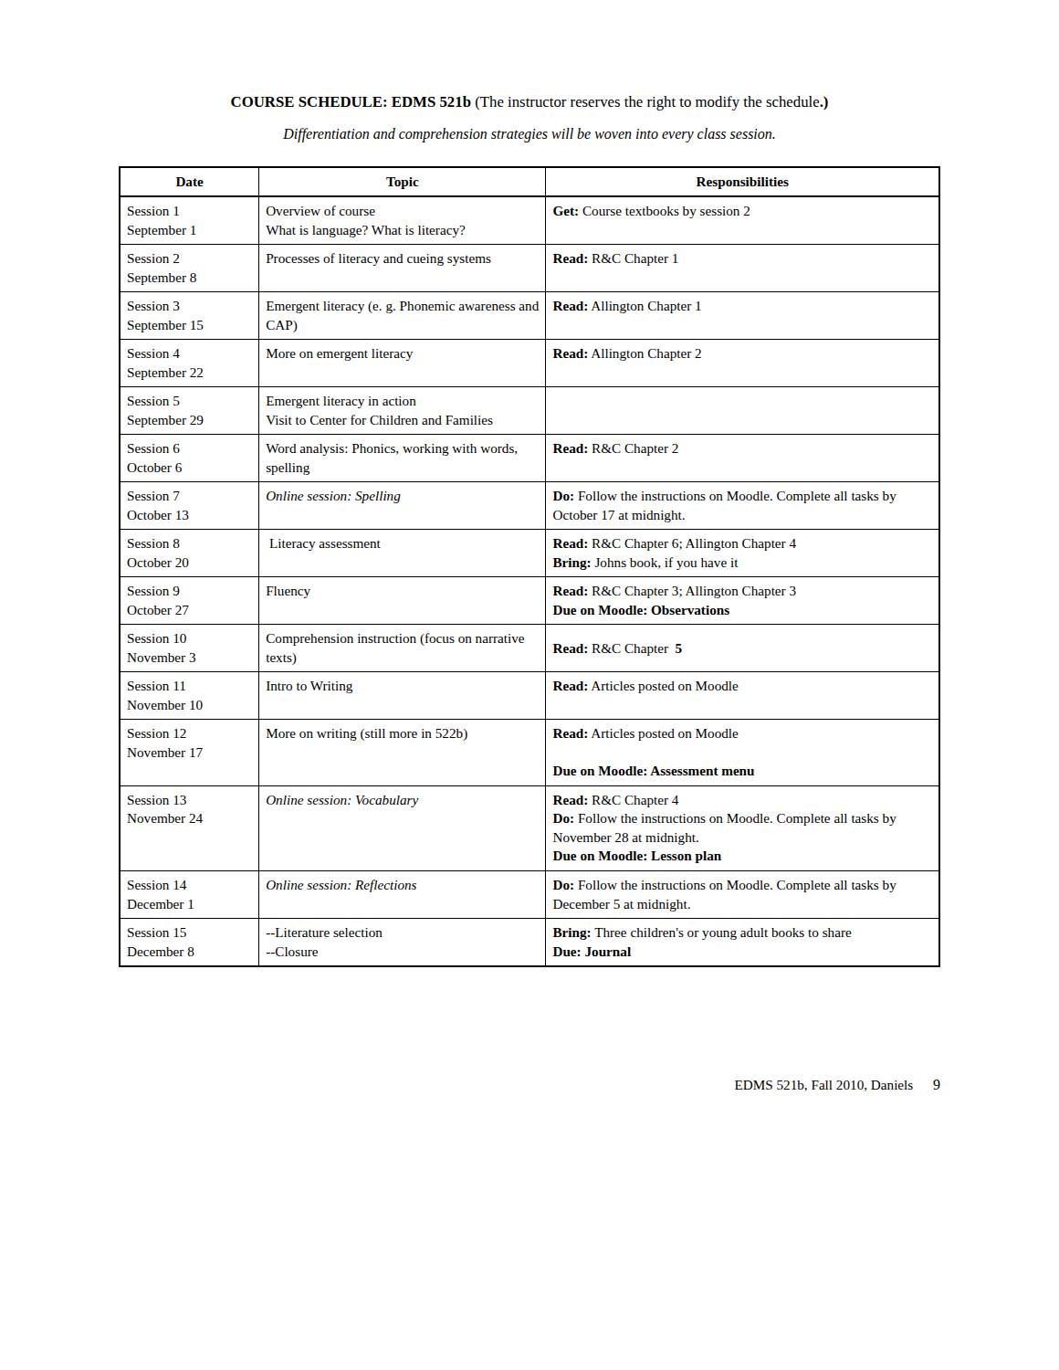COURSE SCHEDULE: EDMS 521b (The instructor reserves the right to modify the schedule.)
Differentiation and comprehension strategies will be woven into every class session.
| Date | Topic | Responsibilities |
| --- | --- | --- |
| Session 1 September 1 | Overview of course What is language? What is literacy? | Get: Course textbooks by session 2 |
| Session 2 September 8 | Processes of literacy and cueing systems | Read: R&C Chapter 1 |
| Session 3 September 15 | Emergent literacy (e. g. Phonemic awareness and CAP) | Read: Allington Chapter 1 |
| Session 4 September 22 | More on emergent literacy | Read: Allington Chapter 2 |
| Session 5 September 29 | Emergent literacy in action Visit to Center for Children and Families | |
| Session 6 October 6 | Word analysis: Phonics, working with words, spelling | Read: R&C Chapter 2 |
| Session 7 October 13 | Online session: Spelling | Do: Follow the instructions on Moodle. Complete all tasks by October 17 at midnight. |
| Session 8 October 20 | Literacy assessment | Read: R&C Chapter 6; Allington Chapter 4 Bring: Johns book, if you have it |
| Session 9 October 27 | Fluency | Read: R&C Chapter 3; Allington Chapter 3 Due on Moodle: Observations |
| Session 10 November 3 | Comprehension instruction (focus on narrative texts) | Read: R&C Chapter 5 |
| Session 11 November 10 | Intro to Writing | Read: Articles posted on Moodle |
| Session 12 November 17 | More on writing (still more in 522b) | Read: Articles posted on Moodle Due on Moodle: Assessment menu |
| Session 13 November 24 | Online session: Vocabulary | Read: R&C Chapter 4 Do: Follow the instructions on Moodle. Complete all tasks by November 28 at midnight. Due on Moodle: Lesson plan |
| Session 14 December 1 | Online session: Reflections | Do: Follow the instructions on Moodle. Complete all tasks by December 5 at midnight. |
| Session 15 December 8 | --Literature selection --Closure | Bring: Three children's or young adult books to share Due: Journal |
EDMS 521b, Fall 2010, Daniels 9